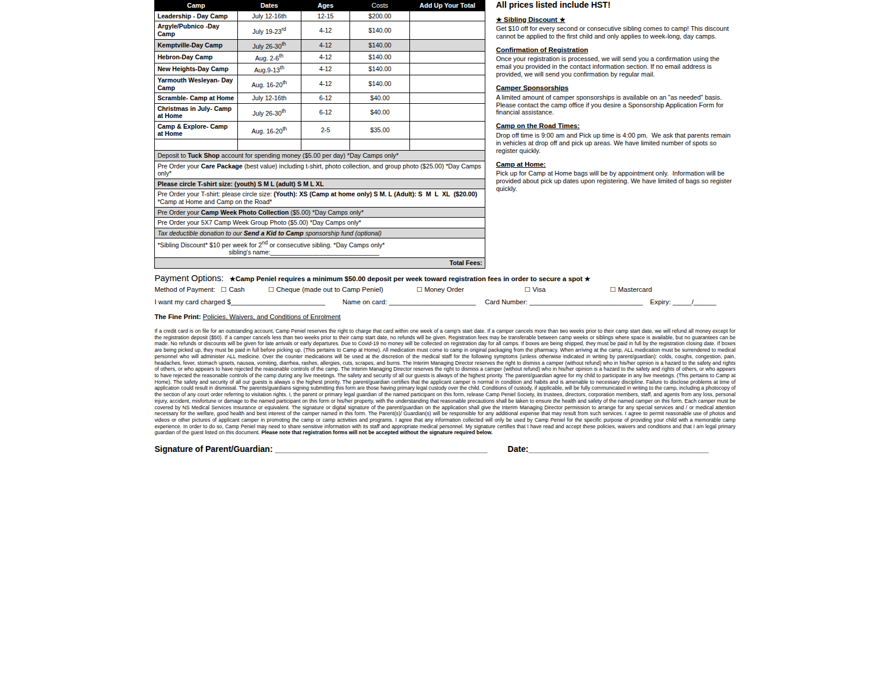| Camp | Dates | Ages | Costs | Add Up Your Total |
| --- | --- | --- | --- | --- |
| Leadership - Day Camp | July 12-16th | 12-15 | $200.00 | |
| Argyle/Pubnico -Day Camp | July 19-23 rd | 4-12 | $140.00 | |
| Kemptville-Day Camp | July 26-30 th | 4-12 | $140.00 | |
| Hebron-Day Camp | Aug. 2-6 th | 4-12 | $140.00 | |
| New Heights-Day Camp | Aug.9-13 th | 4-12 | $140.00 | |
| Yarmouth Wesleyan- Day Camp | Aug. 16-20 th | 4-12 | $140.00 | |
| Scramble- Camp at Home | July 12-16th | 6-12 | $40.00 | |
| Christmas in July- Camp at Home | July 26-30 th | 6-12 | $40.00 | |
| Camp & Explore- Camp at Home | Aug. 16-20 th | 2-5 | $35.00 | |
| Deposit to Tuck Shop account for spending money ($5.00 per day) *Day Camps only* |
| Pre Order your Care Package (best value) including t-shirt, photo collection, and group photo ($25.00) *Day Camps only* |
| Please circle T-shirt size: (youth) S M L (adult) S M L XL |
| Pre Order your T-shirt: please circle size: (Youth): XS (Camp at home only) S M. L (Adult): S M L XL ($20.00) *Camp at Home and Camp on the Road* |
| Pre Order your Camp Week Photo Collection ($5.00) *Day Camps only* |
| Pre Order your 5X7 Camp Week Group Photo ($5.00) *Day Camps only* |
| Tax deductible donation to our Send a Kid to Camp sponsorship fund (optional) |
| *Sibling Discount* $10 per week for 2 nd or consecutive sibling. *Day Camps only* sibling's name:_______________________________ |
| Total Fees: |
All prices listed include HST!
★ Sibling Discount ★
Get $10 off for every second or consecutive sibling comes to camp! This discount cannot be applied to the first child and only applies to week-long, day camps.
Confirmation of Registration
Once your registration is processed, we will send you a confirmation using the email you provided in the contact information section. If no email address is provided, we will send you confirmation by regular mail.
Camper Sponsorships
A limited amount of camper sponsorships is available on an "as needed" basis. Please contact the camp office if you desire a Sponsorship Application Form for financial assistance.
Camp on the Road Times:
Drop off time is 9:00 am and Pick up time is 4:00 pm. We ask that parents remain in vehicles at drop off and pick up areas. We have limited number of spots so register quickly.
Camp at Home:
Pick up for Camp at Home bags will be by appointment only. Information will be provided about pick up dates upon registering. We have limited of bags so register quickly.
Payment Options: ★Camp Peniel requires a minimum $50.00 deposit per week toward registration fees in order to secure a spot ★
Method of Payment: ☐ Cash ☐ Cheque (made out to Camp Peniel) ☐ Money Order ☐ Visa ☐ Mastercard
I want my card charged $_________________________ Name on card: _______________________ Card Number: ______________________________ Expiry: _____/______
The Fine Print: Policies, Waivers, and Conditions of Enrolment
If a credit card is on file for an outstanding account, Camp Peniel reserves the right to charge that card within one week of a camp's start date. If a camper cancels more than two weeks prior to their camp start date, we will refund all money except for the registration deposit ($50). If a camper cancels less than two weeks prior to their camp start date, no refunds will be given. Registration fees may be transferable between camp weeks or siblings where space is available, but no guarantees can be made. No refunds or discounts will be given for late arrivals or early departures. Due to Covid-19 no money will be collected on registration day for all camps. If boxes are being shipped, they must be paid in full by the registration closing date. If boxes are being picked up, they must be paid in full before picking up. (This pertains to Camp at Home). All medication must come to camp in original packaging from the pharmacy. When arriving at the camp, ALL medication must be surrendered to medical personnel who will administer ALL medicine. Over the counter medications will be used at the discretion of the medical staff for the following symptoms (unless otherwise indicated in writing by parent/guardian): colds, coughs, congestion, pain, headaches, fever, stomach upsets, nausea, vomiting, diarrhea, rashes, allergies, cuts, scrapes, and burns. The Interim Managing Director reserves the right to dismiss a camper (without refund) who in his/her opinion is a hazard to the safety and rights of others, or who appears to have rejected the reasonable controls of the camp. The Interim Managing Director reserves the right to dismiss a camper (without refund) who in his/her opinion is a hazard to the safety and rights of others, or who appears to have rejected the reasonable controls of the camp during any live meetings. The safety and security of all our guests is always of the highest priority. The parent/guardian agree for my child to participate in any live meetings. (This pertains to Camp at Home). The safety and security of all our guests is always o the highest priority. The parent/guardian certifies that the applicant camper is normal in condition and habits and is amenable to necessary discipline. Failure to disclose problems at time of application could result in dismissal. The parents/guardians signing submitting this form are those having primary legal custody over the child. Conditions of custody, if applicable, will be fully communicated in writing to the camp, including a photocopy of the section of any court order referring to visitation rights. I, the parent or primary legal guardian of the named participant on this form, release Camp Peniel Society, its trustees, directors, corporation members, staff, and agents from any loss, personal injury, accident, misfortune or damage to the named participant on this form or his/her property, with the understanding that reasonable precautions shall be taken to ensure the health and safety of the named camper on this form. Each camper must be covered by NS Medical Services Insurance or equivalent. The signature or digital signature of the parent/guardian on the application shall give the Interim Managing Director permission to arrange for any special services and / or medical attention necessary for the welfare, good health and best interest of the camper named in this form. The Parent(s)/ Guardian(s) will be responsible for any additional expense that may result from such services. I agree to permit reasonable use of photos and videos or other pictures of applicant camper in promoting the camp or camp activities and programs. I agree that any information collected will only be used by Camp Peniel for the specific purpose of providing your child with a memorable camp experience. In order to do so, Camp Peniel may need to share sensitive information with its staff and appropriate medical personnel. My signature certifies that I have read and accept these policies, waivers and conditions and that I am legal primary guardian of the guest listed on this document. Please note that registration forms will not be accepted without the signature required below.
Signature of Parent/Guardian: ______________________________________________ Date:_______________________________________